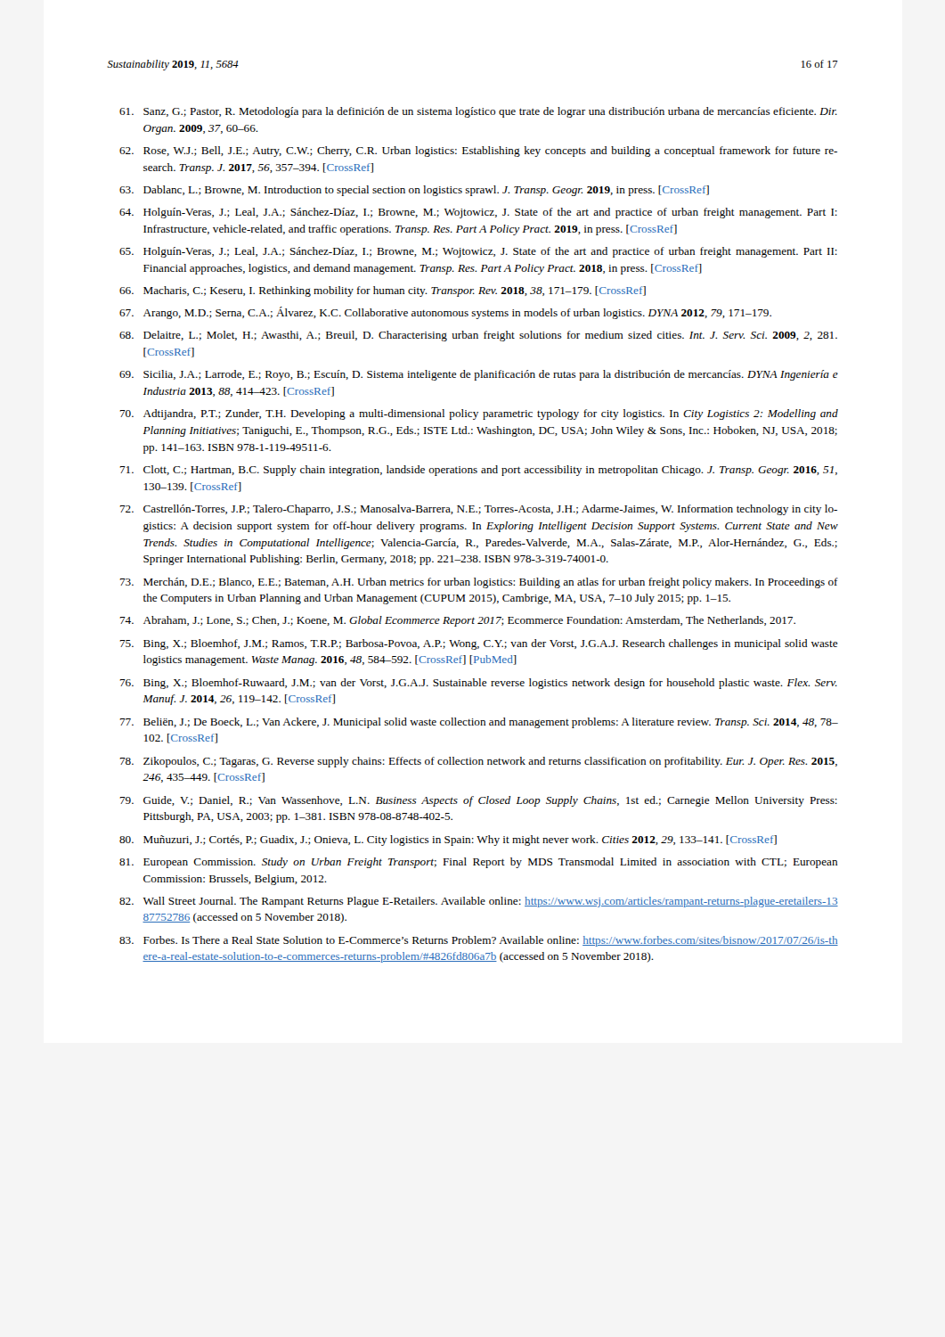Sustainability 2019, 11, 5684 16 of 17
61. Sanz, G.; Pastor, R. Metodología para la definición de un sistema logístico que trate de lograr una distribución urbana de mercancías eficiente. Dir. Organ. 2009, 37, 60–66.
62. Rose, W.J.; Bell, J.E.; Autry, C.W.; Cherry, C.R. Urban logistics: Establishing key concepts and building a conceptual framework for future research. Transp. J. 2017, 56, 357–394. [CrossRef]
63. Dablanc, L.; Browne, M. Introduction to special section on logistics sprawl. J. Transp. Geogr. 2019, in press. [CrossRef]
64. Holguín-Veras, J.; Leal, J.A.; Sánchez-Díaz, I.; Browne, M.; Wojtowicz, J. State of the art and practice of urban freight management. Part I: Infrastructure, vehicle-related, and traffic operations. Transp. Res. Part A Policy Pract. 2019, in press. [CrossRef]
65. Holguín-Veras, J.; Leal, J.A.; Sánchez-Díaz, I.; Browne, M.; Wojtowicz, J. State of the art and practice of urban freight management. Part II: Financial approaches, logistics, and demand management. Transp. Res. Part A Policy Pract. 2018, in press. [CrossRef]
66. Macharis, C.; Keseru, I. Rethinking mobility for human city. Transpor. Rev. 2018, 38, 171–179. [CrossRef]
67. Arango, M.D.; Serna, C.A.; Álvarez, K.C. Collaborative autonomous systems in models of urban logistics. DYNA 2012, 79, 171–179.
68. Delaitre, L.; Molet, H.; Awasthi, A.; Breuil, D. Characterising urban freight solutions for medium sized cities. Int. J. Serv. Sci. 2009, 2, 281. [CrossRef]
69. Sicilia, J.A.; Larrode, E.; Royo, B.; Escuín, D. Sistema inteligente de planificación de rutas para la distribución de mercancías. DYNA Ingeniería e Industria 2013, 88, 414–423. [CrossRef]
70. Adtijandra, P.T.; Zunder, T.H. Developing a multi-dimensional policy parametric typology for city logistics. In City Logistics 2: Modelling and Planning Initiatives; Taniguchi, E., Thompson, R.G., Eds.; ISTE Ltd.: Washington, DC, USA; John Wiley & Sons, Inc.: Hoboken, NJ, USA, 2018; pp. 141–163. ISBN 978-1-119-49511-6.
71. Clott, C.; Hartman, B.C. Supply chain integration, landside operations and port accessibility in metropolitan Chicago. J. Transp. Geogr. 2016, 51, 130–139. [CrossRef]
72. Castrellón-Torres, J.P.; Talero-Chaparro, J.S.; Manosalva-Barrera, N.E.; Torres-Acosta, J.H.; Adarme-Jaimes, W. Information technology in city logistics: A decision support system for off-hour delivery programs. In Exploring Intelligent Decision Support Systems. Current State and New Trends. Studies in Computational Intelligence; Valencia-García, R., Paredes-Valverde, M.A., Salas-Zárate, M.P., Alor-Hernández, G., Eds.; Springer International Publishing: Berlin, Germany, 2018; pp. 221–238. ISBN 978-3-319-74001-0.
73. Merchán, D.E.; Blanco, E.E.; Bateman, A.H. Urban metrics for urban logistics: Building an atlas for urban freight policy makers. In Proceedings of the Computers in Urban Planning and Urban Management (CUPUM 2015), Cambrige, MA, USA, 7–10 July 2015; pp. 1–15.
74. Abraham, J.; Lone, S.; Chen, J.; Koene, M. Global Ecommerce Report 2017; Ecommerce Foundation: Amsterdam, The Netherlands, 2017.
75. Bing, X.; Bloemhof, J.M.; Ramos, T.R.P.; Barbosa-Povoa, A.P.; Wong, C.Y.; van der Vorst, J.G.A.J. Research challenges in municipal solid waste logistics management. Waste Manag. 2016, 48, 584–592. [CrossRef] [PubMed]
76. Bing, X.; Bloemhof-Ruwaard, J.M.; van der Vorst, J.G.A.J. Sustainable reverse logistics network design for household plastic waste. Flex. Serv. Manuf. J. 2014, 26, 119–142. [CrossRef]
77. Beliën, J.; De Boeck, L.; Van Ackere, J. Municipal solid waste collection and management problems: A literature review. Transp. Sci. 2014, 48, 78–102. [CrossRef]
78. Zikopoulos, C.; Tagaras, G. Reverse supply chains: Effects of collection network and returns classification on profitability. Eur. J. Oper. Res. 2015, 246, 435–449. [CrossRef]
79. Guide, V.; Daniel, R.; Van Wassenhove, L.N. Business Aspects of Closed Loop Supply Chains, 1st ed.; Carnegie Mellon University Press: Pittsburgh, PA, USA, 2003; pp. 1–381. ISBN 978-08-8748-402-5.
80. Muñuzuri, J.; Cortés, P.; Guadix, J.; Onieva, L. City logistics in Spain: Why it might never work. Cities 2012, 29, 133–141. [CrossRef]
81. European Commission. Study on Urban Freight Transport; Final Report by MDS Transmodal Limited in association with CTL; European Commission: Brussels, Belgium, 2012.
82. Wall Street Journal. The Rampant Returns Plague E-Retailers. Available online: https://www.wsj.com/articles/rampant-returns-plague-eretailers-1387752786 (accessed on 5 November 2018).
83. Forbes. Is There a Real State Solution to E-Commerce’s Returns Problem? Available online: https://www.forbes.com/sites/bisnow/2017/07/26/is-there-a-real-estate-solution-to-e-commerces-returns-problem/#4826fd806a7b (accessed on 5 November 2018).